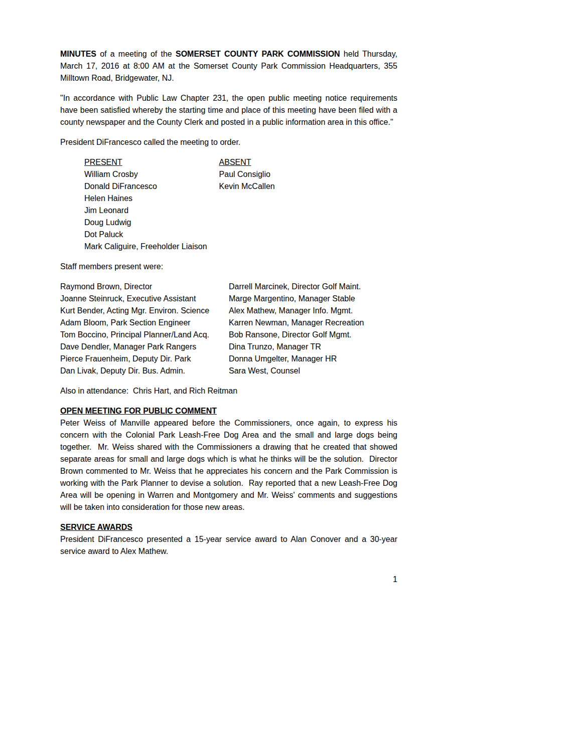MINUTES of a meeting of the SOMERSET COUNTY PARK COMMISSION held Thursday, March 17, 2016 at 8:00 AM at the Somerset County Park Commission Headquarters, 355 Milltown Road, Bridgewater, NJ.
"In accordance with Public Law Chapter 231, the open public meeting notice requirements have been satisfied whereby the starting time and place of this meeting have been filed with a county newspaper and the County Clerk and posted in a public information area in this office."
President DiFrancesco called the meeting to order.
| PRESENT | ABSENT |
| --- | --- |
| William Crosby | Paul Consiglio |
| Donald DiFrancesco | Kevin McCallen |
| Helen Haines | |
| Jim Leonard | |
| Doug Ludwig | |
| Dot Paluck | |
| Mark Caliguire, Freeholder Liaison | |
Staff members present were:
| Raymond Brown, Director | Darrell Marcinek, Director Golf Maint. |
| Joanne Steinruck, Executive Assistant | Marge Margentino, Manager Stable |
| Kurt Bender, Acting Mgr. Environ. Science | Alex Mathew, Manager Info. Mgmt. |
| Adam Bloom, Park Section Engineer | Karren Newman, Manager Recreation |
| Tom Boccino, Principal Planner/Land Acq. | Bob Ransone, Director Golf Mgmt. |
| Dave Dendler, Manager Park Rangers | Dina Trunzo, Manager TR |
| Pierce Frauenheim, Deputy Dir. Park | Donna Umgelter, Manager HR |
| Dan Livak, Deputy Dir. Bus. Admin. | Sara West, Counsel |
Also in attendance: Chris Hart, and Rich Reitman
OPEN MEETING FOR PUBLIC COMMENT
Peter Weiss of Manville appeared before the Commissioners, once again, to express his concern with the Colonial Park Leash-Free Dog Area and the small and large dogs being together. Mr. Weiss shared with the Commissioners a drawing that he created that showed separate areas for small and large dogs which is what he thinks will be the solution. Director Brown commented to Mr. Weiss that he appreciates his concern and the Park Commission is working with the Park Planner to devise a solution. Ray reported that a new Leash-Free Dog Area will be opening in Warren and Montgomery and Mr. Weiss' comments and suggestions will be taken into consideration for those new areas.
SERVICE AWARDS
President DiFrancesco presented a 15-year service award to Alan Conover and a 30-year service award to Alex Mathew.
1